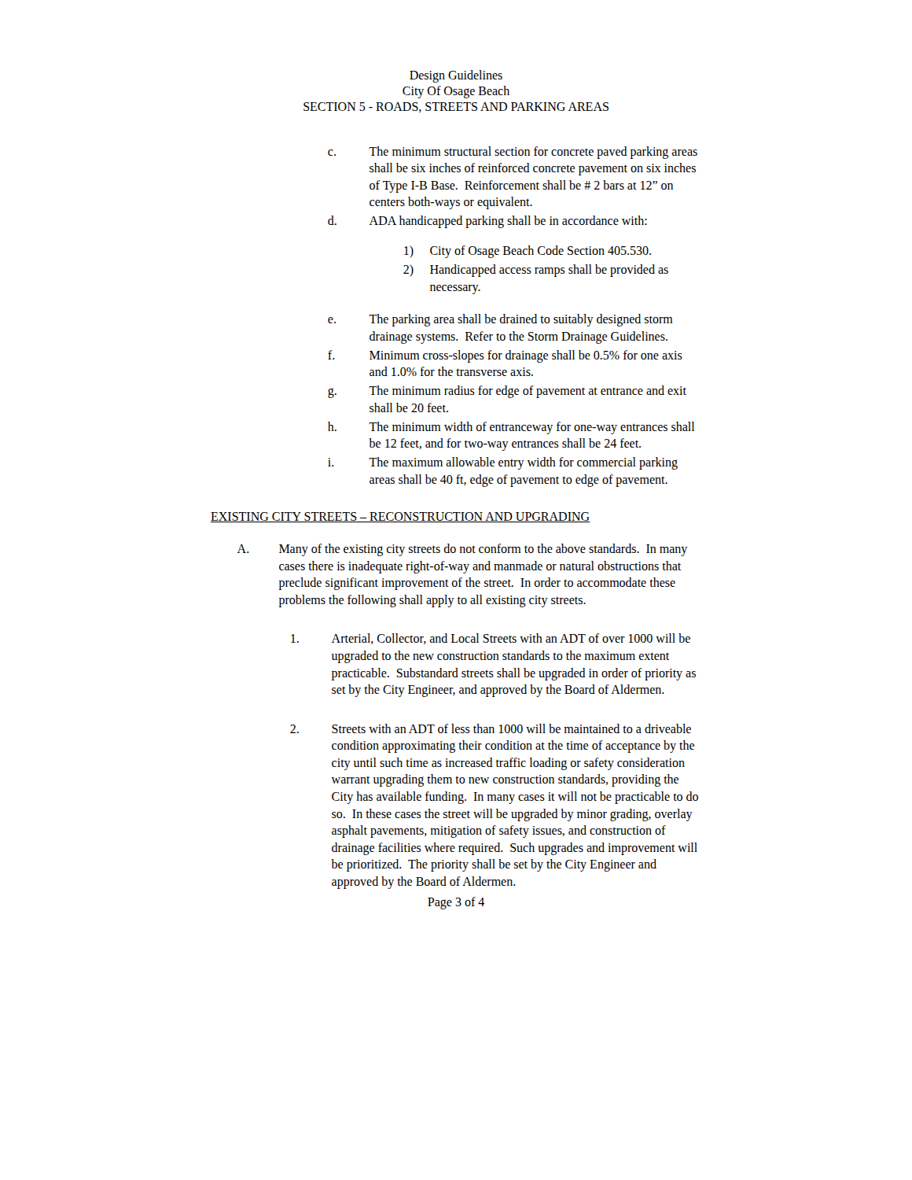Design Guidelines
City Of Osage Beach
SECTION 5 - ROADS, STREETS AND PARKING AREAS
c.
The minimum structural section for concrete paved parking areas shall be six inches of reinforced concrete pavement on six inches of Type I-B Base. Reinforcement shall be # 2 bars at 12” on centers both-ways or equivalent.
d.
ADA handicapped parking shall be in accordance with:
1)
City of Osage Beach Code Section 405.530.
2)
Handicapped access ramps shall be provided as necessary.
e.
The parking area shall be drained to suitably designed storm drainage systems. Refer to the Storm Drainage Guidelines.
f.
Minimum cross-slopes for drainage shall be 0.5% for one axis and 1.0% for the transverse axis.
g.
The minimum radius for edge of pavement at entrance and exit shall be 20 feet.
h.
The minimum width of entranceway for one-way entrances shall be 12 feet, and for two-way entrances shall be 24 feet.
i.
The maximum allowable entry width for commercial parking areas shall be 40 ft, edge of pavement to edge of pavement.
EXISTING CITY STREETS – RECONSTRUCTION AND UPGRADING
A.
Many of the existing city streets do not conform to the above standards. In many cases there is inadequate right-of-way and manmade or natural obstructions that preclude significant improvement of the street. In order to accommodate these problems the following shall apply to all existing city streets.
1.
Arterial, Collector, and Local Streets with an ADT of over 1000 will be upgraded to the new construction standards to the maximum extent practicable. Substandard streets shall be upgraded in order of priority as set by the City Engineer, and approved by the Board of Aldermen.
2.
Streets with an ADT of less than 1000 will be maintained to a driveable condition approximating their condition at the time of acceptance by the city until such time as increased traffic loading or safety consideration warrant upgrading them to new construction standards, providing the City has available funding. In many cases it will not be practicable to do so. In these cases the street will be upgraded by minor grading, overlay asphalt pavements, mitigation of safety issues, and construction of drainage facilities where required. Such upgrades and improvement will be prioritized. The priority shall be set by the City Engineer and approved by the Board of Aldermen.
Page 3 of 4